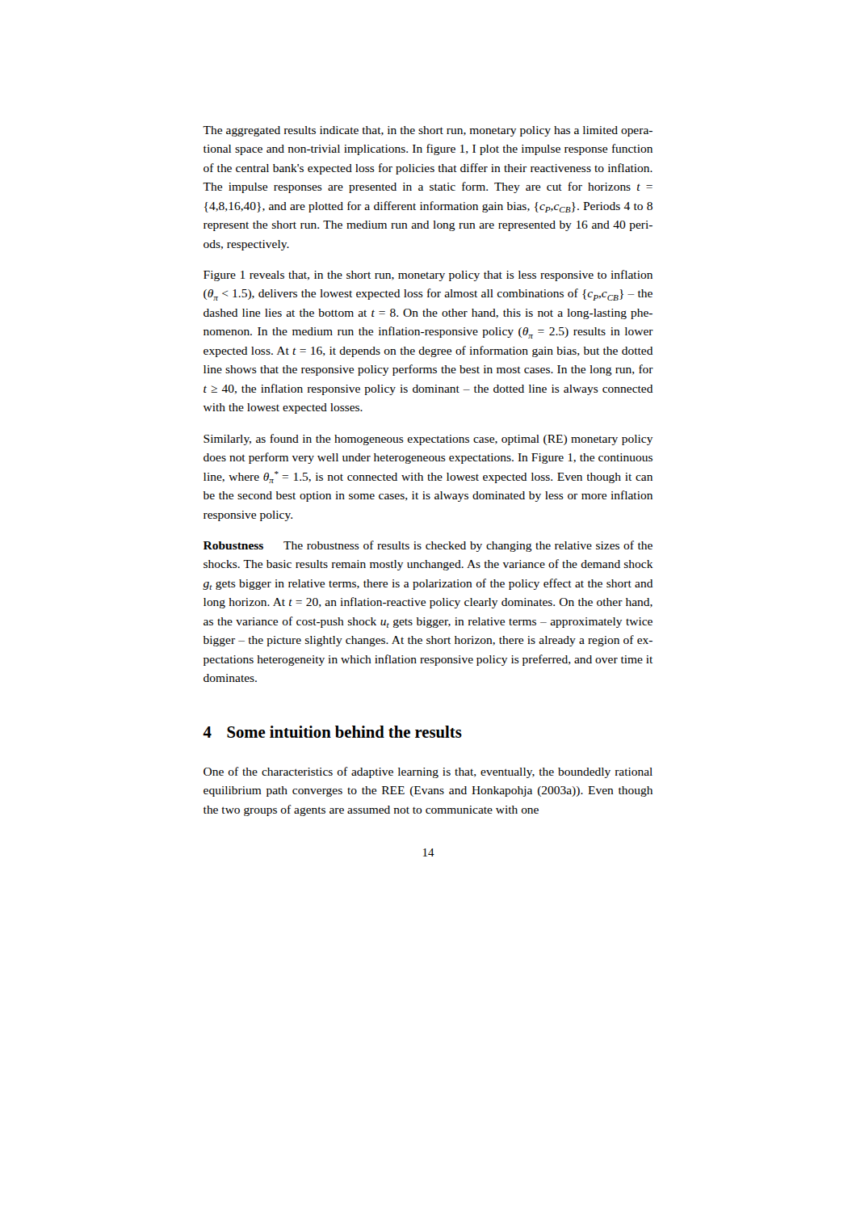The aggregated results indicate that, in the short run, monetary policy has a limited operational space and non-trivial implications. In figure 1, I plot the impulse response function of the central bank's expected loss for policies that differ in their reactiveness to inflation. The impulse responses are presented in a static form. They are cut for horizons t = {4,8,16,40}, and are plotted for a different information gain bias, {cP,cCB}. Periods 4 to 8 represent the short run. The medium run and long run are represented by 16 and 40 periods, respectively.
Figure 1 reveals that, in the short run, monetary policy that is less responsive to inflation (θπ < 1.5), delivers the lowest expected loss for almost all combinations of {cP,cCB} – the dashed line lies at the bottom at t = 8. On the other hand, this is not a long-lasting phenomenon. In the medium run the inflation-responsive policy (θπ = 2.5) results in lower expected loss. At t = 16, it depends on the degree of information gain bias, but the dotted line shows that the responsive policy performs the best in most cases. In the long run, for t ≥ 40, the inflation responsive policy is dominant – the dotted line is always connected with the lowest expected losses.
Similarly, as found in the homogeneous expectations case, optimal (RE) monetary policy does not perform very well under heterogeneous expectations. In Figure 1, the continuous line, where θπ* = 1.5, is not connected with the lowest expected loss. Even though it can be the second best option in some cases, it is always dominated by less or more inflation responsive policy.
Robustness The robustness of results is checked by changing the relative sizes of the shocks. The basic results remain mostly unchanged. As the variance of the demand shock gt gets bigger in relative terms, there is a polarization of the policy effect at the short and long horizon. At t = 20, an inflation-reactive policy clearly dominates. On the other hand, as the variance of cost-push shock ut gets bigger, in relative terms – approximately twice bigger – the picture slightly changes. At the short horizon, there is already a region of expectations heterogeneity in which inflation responsive policy is preferred, and over time it dominates.
4 Some intuition behind the results
One of the characteristics of adaptive learning is that, eventually, the boundedly rational equilibrium path converges to the REE (Evans and Honkapohja (2003a)). Even though the two groups of agents are assumed not to communicate with one
14